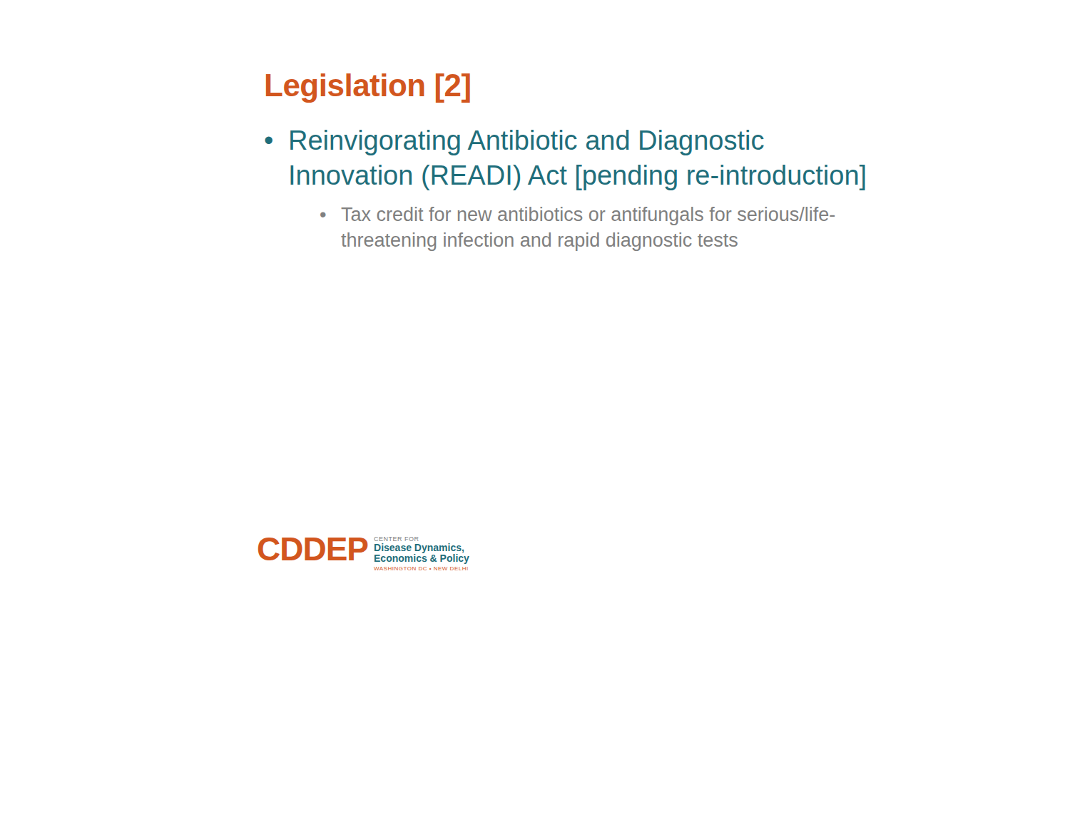Legislation [2]
Reinvigorating Antibiotic and Diagnostic Innovation (READI) Act [pending re-introduction]
Tax credit for new antibiotics or antifungals for serious/life-threatening infection and rapid diagnostic tests
CDDEP
Center for
Disease Dynamics,
Economics & Policy
Washington DC • New Delhi